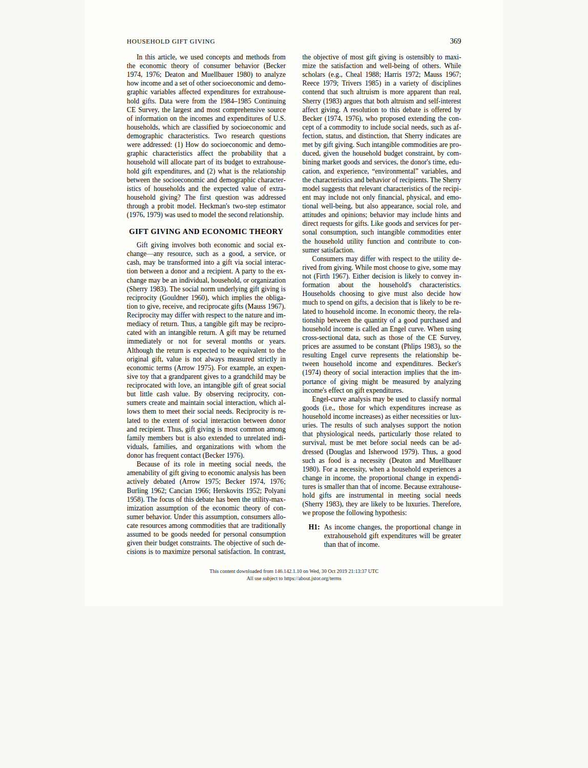Household Gift Giving 369
In this article, we used concepts and methods from the economic theory of consumer behavior (Becker 1974, 1976; Deaton and Muellbauer 1980) to analyze how income and a set of other socioeconomic and demographic variables affected expenditures for extrahousehold gifts. Data were from the 1984–1985 Continuing CE Survey, the largest and most comprehensive source of information on the incomes and expenditures of U.S. households, which are classified by socioeconomic and demographic characteristics. Two research questions were addressed: (1) How do socioeconomic and demographic characteristics affect the probability that a household will allocate part of its budget to extrahousehold gift expenditures, and (2) what is the relationship between the socioeconomic and demographic characteristics of households and the expected value of extrahousehold giving? The first question was addressed through a probit model. Heckman's two-step estimator (1976, 1979) was used to model the second relationship.
Gift Giving and Economic Theory
Gift giving involves both economic and social exchange—any resource, such as a good, a service, or cash, may be transformed into a gift via social interaction between a donor and a recipient. A party to the exchange may be an individual, household, or organization (Sherry 1983). The social norm underlying gift giving is reciprocity (Gouldner 1960), which implies the obligation to give, receive, and reciprocate gifts (Mauss 1967). Reciprocity may differ with respect to the nature and immediacy of return. Thus, a tangible gift may be reciprocated with an intangible return. A gift may be returned immediately or not for several months or years. Although the return is expected to be equivalent to the original gift, value is not always measured strictly in economic terms (Arrow 1975). For example, an expensive toy that a grandparent gives to a grandchild may be reciprocated with love, an intangible gift of great social but little cash value. By observing reciprocity, consumers create and maintain social interaction, which allows them to meet their social needs. Reciprocity is related to the extent of social interaction between donor and recipient. Thus, gift giving is most common among family members but is also extended to unrelated individuals, families, and organizations with whom the donor has frequent contact (Becker 1976).
Because of its role in meeting social needs, the amenability of gift giving to economic analysis has been actively debated (Arrow 1975; Becker 1974, 1976; Burling 1962; Cancian 1966; Herskovits 1952; Polyani 1958). The focus of this debate has been the utility-maximization assumption of the economic theory of consumer behavior. Under this assumption, consumers allocate resources among commodities that are traditionally assumed to be goods needed for personal consumption given their budget constraints. The objective of such decisions is to maximize personal satisfaction. In contrast, the objective of most gift giving is ostensibly to maximize the satisfaction and well-being of others. While scholars (e.g., Cheal 1988; Harris 1972; Mauss 1967; Reece 1979; Trivers 1985) in a variety of disciplines contend that such altruism is more apparent than real, Sherry (1983) argues that both altruism and self-interest affect giving. A resolution to this debate is offered by Becker (1974, 1976), who proposed extending the concept of a commodity to include social needs, such as affection, status, and distinction, that Sherry indicates are met by gift giving. Such intangible commodities are produced, given the household budget constraint, by combining market goods and services, the donor's time, education, and experience, “environmental” variables, and the characteristics and behavior of recipients. The Sherry model suggests that relevant characteristics of the recipient may include not only financial, physical, and emotional well-being, but also appearance, social role, and attitudes and opinions; behavior may include hints and direct requests for gifts. Like goods and services for personal consumption, such intangible commodities enter the household utility function and contribute to consumer satisfaction.
Consumers may differ with respect to the utility derived from giving. While most choose to give, some may not (Firth 1967). Either decision is likely to convey information about the household's characteristics. Households choosing to give must also decide how much to spend on gifts, a decision that is likely to be related to household income. In economic theory, the relationship between the quantity of a good purchased and household income is called an Engel curve. When using cross-sectional data, such as those of the CE Survey, prices are assumed to be constant (Phlips 1983), so the resulting Engel curve represents the relationship between household income and expenditures. Becker's (1974) theory of social interaction implies that the importance of giving might be measured by analyzing income's effect on gift expenditures.
Engel-curve analysis may be used to classify normal goods (i.e., those for which expenditures increase as household income increases) as either necessities or luxuries. The results of such analyses support the notion that physiological needs, particularly those related to survival, must be met before social needs can be addressed (Douglas and Isherwood 1979). Thus, a good such as food is a necessity (Deaton and Muellbauer 1980). For a necessity, when a household experiences a change in income, the proportional change in expenditures is smaller than that of income. Because extrahousehold gifts are instrumental in meeting social needs (Sherry 1983), they are likely to be luxuries. Therefore, we propose the following hypothesis:
H1: As income changes, the proportional change in extrahousehold gift expenditures will be greater than that of income.
This content downloaded from 146.142.1.10 on Wed, 30 Oct 2019 21:13:37 UTC
All use subject to https://about.jstor.org/terms